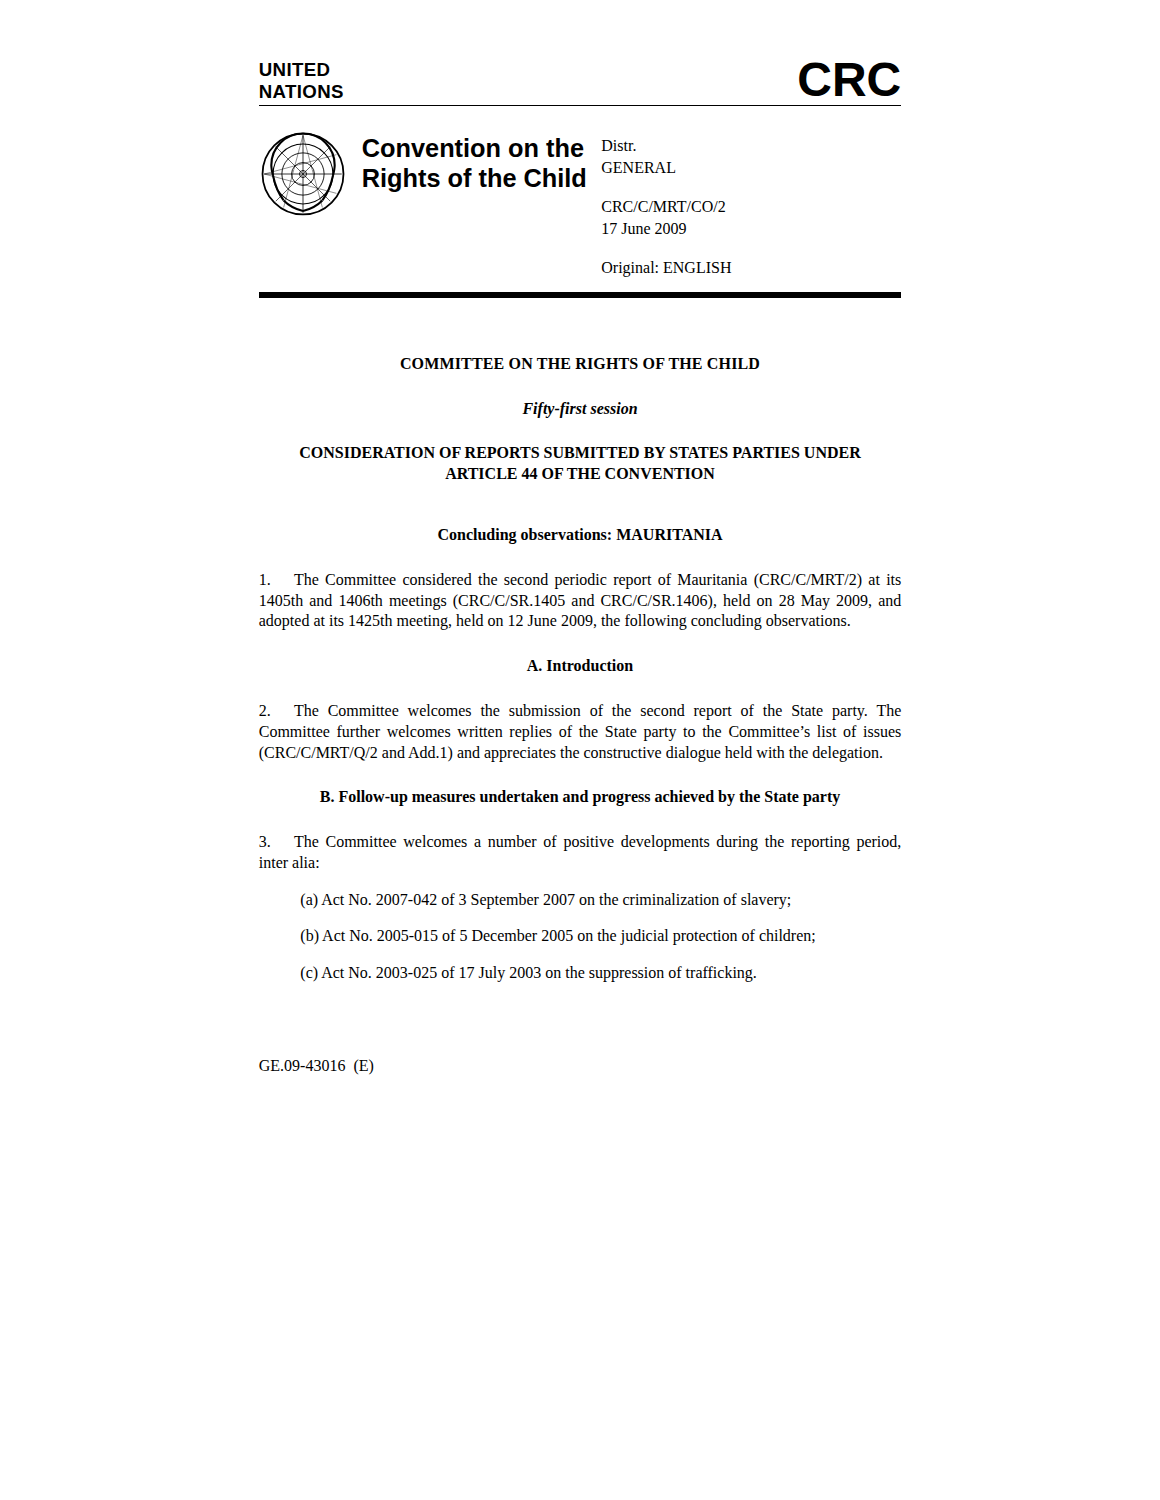UNITED
NATIONS
CRC
Convention on the
Rights of the Child
Distr.
GENERAL
CRC/C/MRT/CO/2
17 June 2009
Original: ENGLISH
COMMITTEE ON THE RIGHTS OF THE CHILD
Fifty-first session
CONSIDERATION OF REPORTS SUBMITTED BY STATES PARTIES UNDER
ARTICLE 44 OF THE CONVENTION
Concluding observations: MAURITANIA
1. The Committee considered the second periodic report of Mauritania (CRC/C/MRT/2) at its 1405th and 1406th meetings (CRC/C/SR.1405 and CRC/C/SR.1406), held on 28 May 2009, and adopted at its 1425th meeting, held on 12 June 2009, the following concluding observations.
A. Introduction
2. The Committee welcomes the submission of the second report of the State party. The Committee further welcomes written replies of the State party to the Committee’s list of issues (CRC/C/MRT/Q/2 and Add.1) and appreciates the constructive dialogue held with the delegation.
B. Follow-up measures undertaken and progress achieved by the State party
3. The Committee welcomes a number of positive developments during the reporting period, inter alia:
(a) Act No. 2007-042 of 3 September 2007 on the criminalization of slavery;
(b) Act No. 2005-015 of 5 December 2005 on the judicial protection of children;
(c) Act No. 2003-025 of 17 July 2003 on the suppression of trafficking.
GE.09-43016 (E)